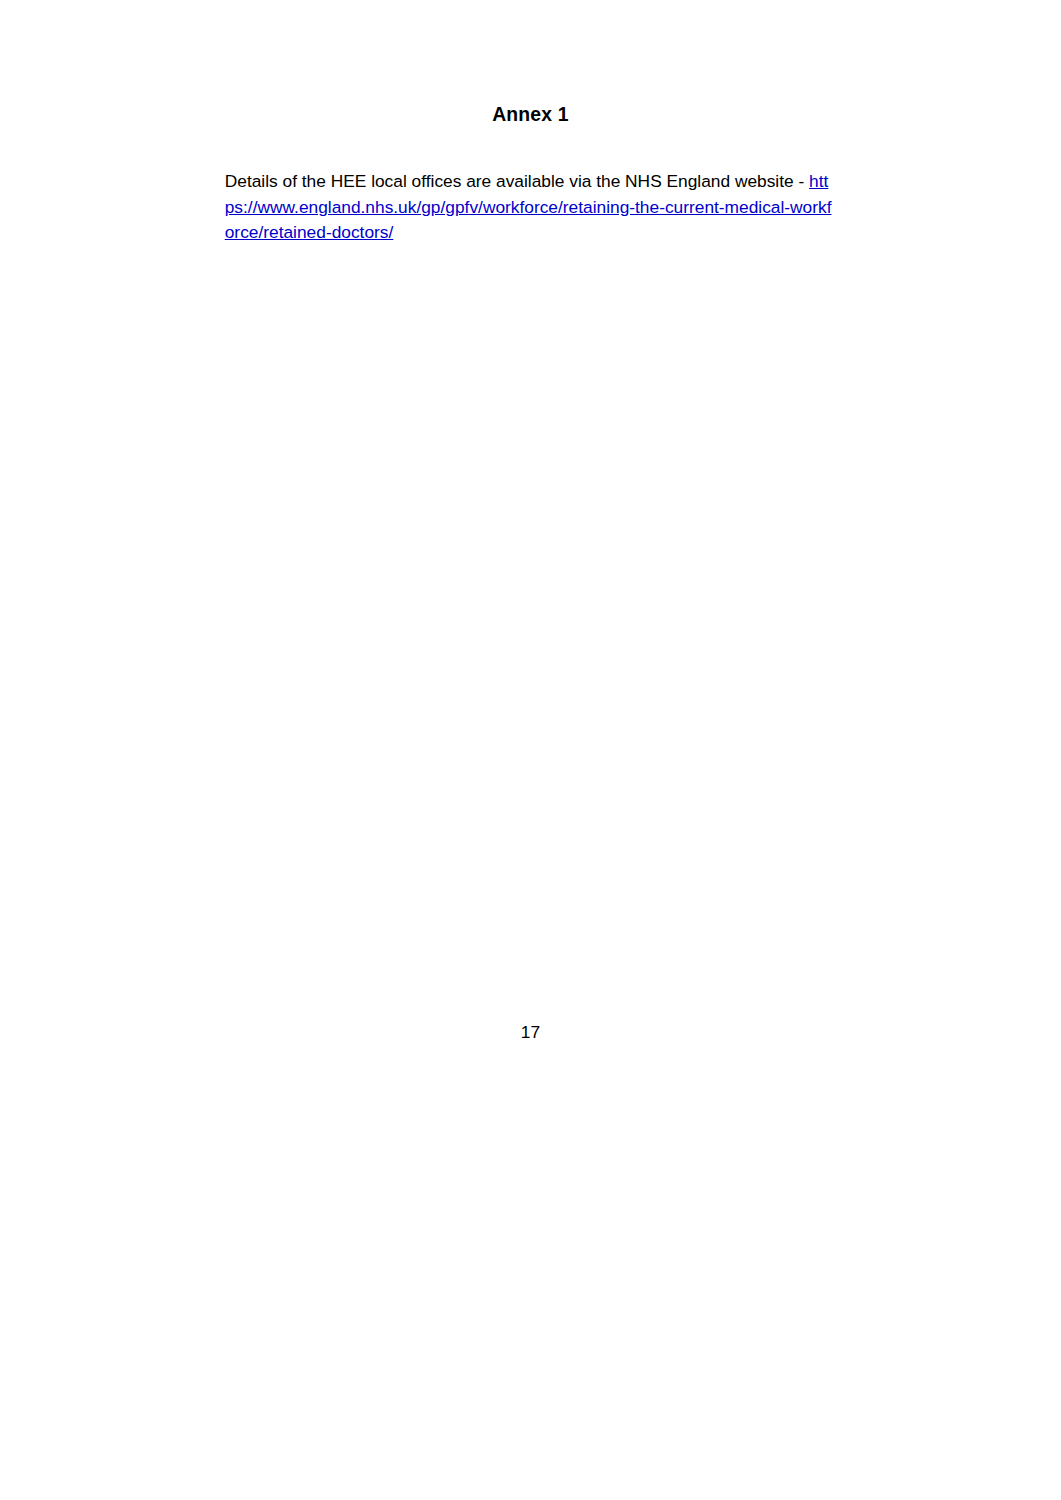Annex 1
Details of the HEE local offices are available via the NHS England website - https://www.england.nhs.uk/gp/gpfv/workforce/retaining-the-current-medical-workforce/retained-doctors/
17